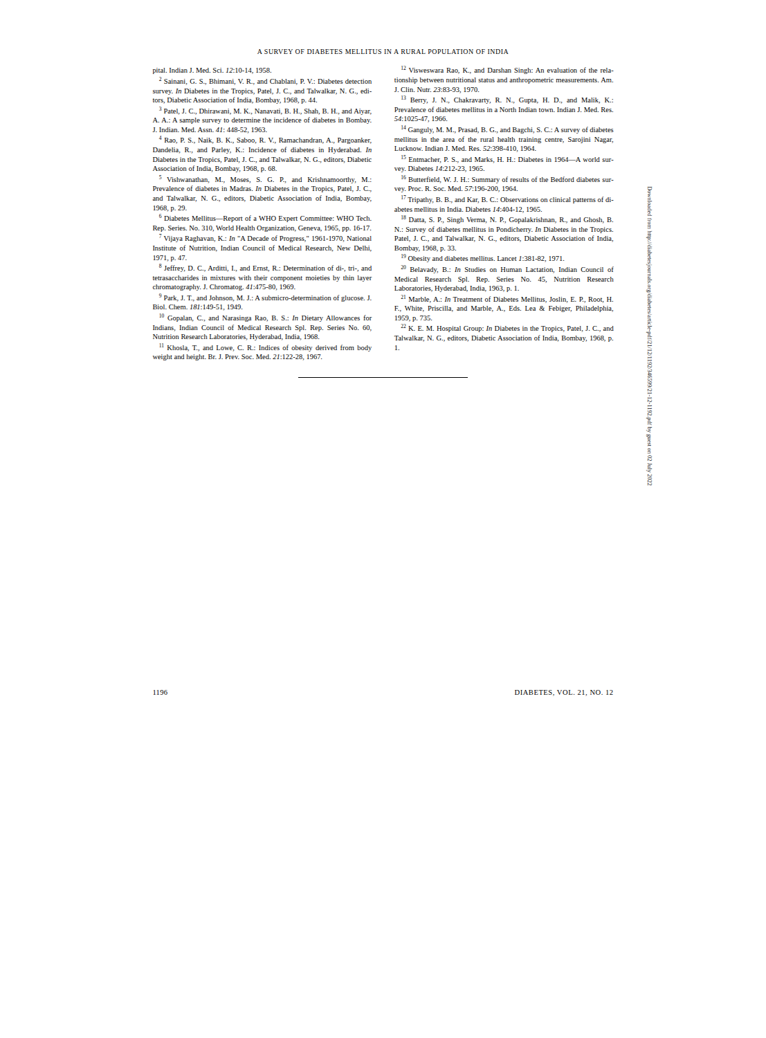A survey of diabetes mellitus in a rural population of India
pital. Indian J. Med. Sci. 12:10-14, 1958.
2 Sainani, G. S., Bhimani, V. R., and Chablani, P. V.: Diabetes detection survey. In Diabetes in the Tropics, Patel, J. C., and Talwalkar, N. G., editors, Diabetic Association of India, Bombay, 1968, p. 44.
3 Patel, J. C., Dhirawani, M. K., Nanavati, B. H., Shah, B. H., and Aiyar, A. A.: A sample survey to determine the incidence of diabetes in Bombay. J. Indian. Med. Assn. 41: 448-52, 1963.
4 Rao, P. S., Naik, B. K., Saboo, R. V., Ramachandran, A., Pargoanker, Dandelia, R., and Parley, K.: Incidence of diabetes in Hyderabad. In Diabetes in the Tropics, Patel, J. C., and Talwalkar, N. G., editors, Diabetic Association of India, Bombay, 1968, p. 68.
5 Vishwanathan, M., Moses, S. G. P., and Krishnamoorthy, M.: Prevalence of diabetes in Madras. In Diabetes in the Tropics, Patel, J. C., and Talwalkar, N. G., editors, Diabetic Association of India, Bombay, 1968, p. 29.
6 Diabetes Mellitus—Report of a WHO Expert Committee: WHO Tech. Rep. Series. No. 310, World Health Organization, Geneva, 1965, pp. 16-17.
7 Vijaya Raghavan, K.: In "A Decade of Progress," 1961-1970, National Institute of Nutrition, Indian Council of Medical Research, New Delhi, 1971, p. 47.
8 Jeffrey, D. C., Arditti, I., and Ernst, R.: Determination of di-, tri-, and tetrasaccharides in mixtures with their component moieties by thin layer chromatography. J. Chromatog. 41:475-80, 1969.
9 Park, J. T., and Johnson, M. J.: A submicro-determination of glucose. J. Biol. Chem. 181:149-51, 1949.
10 Gopalan, C., and Narasinga Rao, B. S.: In Dietary Allowances for Indians, Indian Council of Medical Research Spl. Rep. Series No. 60, Nutrition Research Laboratories, Hyderabad, India, 1968.
11 Khosla, T., and Lowe, C. R.: Indices of obesity derived from body weight and height. Br. J. Prev. Soc. Med. 21:122-28, 1967.
12 Visweswara Rao, K., and Darshan Singh: An evaluation of the relationship between nutritional status and anthropometric measurements. Am. J. Clin. Nutr. 23:83-93, 1970.
13 Berry, J. N., Chakravarty, R. N., Gupta, H. D., and Malik, K.: Prevalence of diabetes mellitus in a North Indian town. Indian J. Med. Res. 54:1025-47, 1966.
14 Ganguly, M. M., Prasad, B. G., and Bagchi, S. C.: A survey of diabetes mellitus in the area of the rural health training centre, Sarojini Nagar, Lucknow. Indian J. Med. Res. 52:398-410, 1964.
15 Entmacher, P. S., and Marks, H. H.: Diabetes in 1964—A world survey. Diabetes 14:212-23, 1965.
16 Butterfield, W. J. H.: Summary of results of the Bedford diabetes survey. Proc. R. Soc. Med. 57:196-200, 1964.
17 Tripathy, B. B., and Kar, B. C.: Observations on clinical patterns of diabetes mellitus in India. Diabetes 14:404-12, 1965.
18 Datta, S. P., Singh Verma, N. P., Gopalakrishnan, R., and Ghosh, B. N.: Survey of diabetes mellitus in Pondicherry. In Diabetes in the Tropics. Patel, J. C., and Talwalkar, N. G., editors, Diabetic Association of India, Bombay, 1968, p. 33.
19 Obesity and diabetes mellitus. Lancet 1:381-82, 1971.
20 Belavady, B.: In Studies on Human Lactation, Indian Council of Medical Research Spl. Rep. Series No. 45, Nutrition Research Laboratories, Hyderabad, India, 1963, p. 1.
21 Marble, A.: In Treatment of Diabetes Mellitus, Joslin, E. P., Root, H. F., White, Priscilla, and Marble, A., Eds. Lea & Febiger, Philadelphia, 1959, p. 735.
22 K. E. M. Hospital Group: In Diabetes in the Tropics, Patel, J. C., and Talwalkar, N. G., editors, Diabetic Association of India, Bombay, 1968, p. 1.
Downloaded from http://diabetesjournals.org/diabetes/article-pdf/21/12/1192/346599/21-12-1192.pdf by guest on 02 July 2022
1196 Diabetes, vol. 21, no. 12